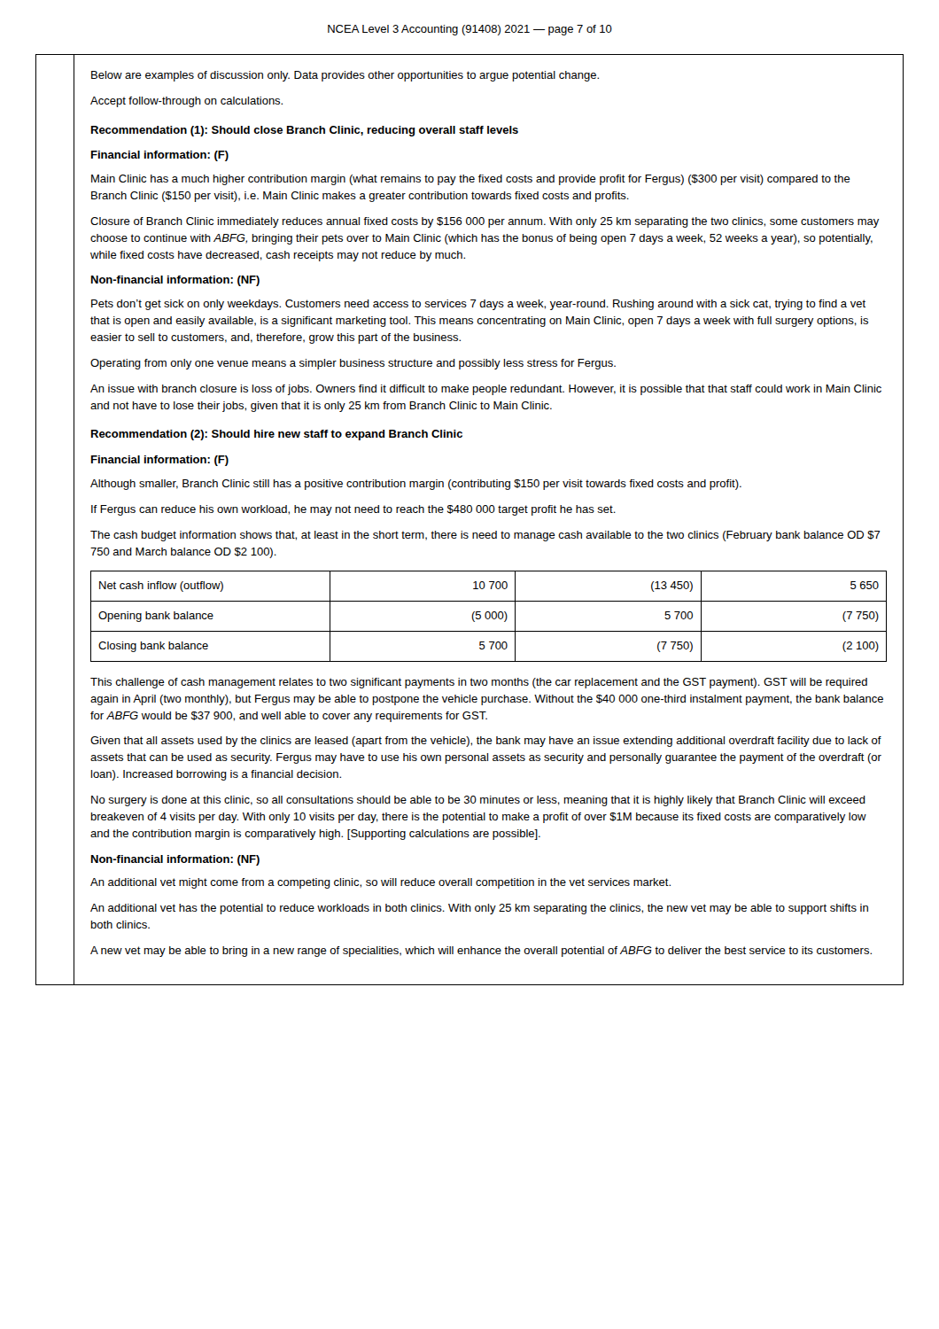NCEA Level 3 Accounting (91408) 2021 — page 7 of 10
Below are examples of discussion only. Data provides other opportunities to argue potential change.
Accept follow-through on calculations.
Recommendation (1): Should close Branch Clinic, reducing overall staff levels
Financial information: (F)
Main Clinic has a much higher contribution margin (what remains to pay the fixed costs and provide profit for Fergus) ($300 per visit) compared to the Branch Clinic ($150 per visit), i.e. Main Clinic makes a greater contribution towards fixed costs and profits.
Closure of Branch Clinic immediately reduces annual fixed costs by $156 000 per annum. With only 25 km separating the two clinics, some customers may choose to continue with ABFG, bringing their pets over to Main Clinic (which has the bonus of being open 7 days a week, 52 weeks a year), so potentially, while fixed costs have decreased, cash receipts may not reduce by much.
Non-financial information: (NF)
Pets don’t get sick on only weekdays. Customers need access to services 7 days a week, year-round. Rushing around with a sick cat, trying to find a vet that is open and easily available, is a significant marketing tool. This means concentrating on Main Clinic, open 7 days a week with full surgery options, is easier to sell to customers, and, therefore, grow this part of the business.
Operating from only one venue means a simpler business structure and possibly less stress for Fergus.
An issue with branch closure is loss of jobs. Owners find it difficult to make people redundant. However, it is possible that that staff could work in Main Clinic and not have to lose their jobs, given that it is only 25 km from Branch Clinic to Main Clinic.
Recommendation (2): Should hire new staff to expand Branch Clinic
Financial information: (F)
Although smaller, Branch Clinic still has a positive contribution margin (contributing $150 per visit towards fixed costs and profit).
If Fergus can reduce his own workload, he may not need to reach the $480 000 target profit he has set.
The cash budget information shows that, at least in the short term, there is need to manage cash available to the two clinics (February bank balance OD $7 750 and March balance OD $2 100).
| Net cash inflow (outflow) | 10 700 | (13 450) | 5 650 |
| Opening bank balance | (5 000) | 5 700 | (7 750) |
| Closing bank balance | 5 700 | (7 750) | (2 100) |
This challenge of cash management relates to two significant payments in two months (the car replacement and the GST payment). GST will be required again in April (two monthly), but Fergus may be able to postpone the vehicle purchase. Without the $40 000 one-third instalment payment, the bank balance for ABFG would be $37 900, and well able to cover any requirements for GST.
Given that all assets used by the clinics are leased (apart from the vehicle), the bank may have an issue extending additional overdraft facility due to lack of assets that can be used as security. Fergus may have to use his own personal assets as security and personally guarantee the payment of the overdraft (or loan). Increased borrowing is a financial decision.
No surgery is done at this clinic, so all consultations should be able to be 30 minutes or less, meaning that it is highly likely that Branch Clinic will exceed breakeven of 4 visits per day. With only 10 visits per day, there is the potential to make a profit of over $1M because its fixed costs are comparatively low and the contribution margin is comparatively high. [Supporting calculations are possible].
Non-financial information: (NF)
An additional vet might come from a competing clinic, so will reduce overall competition in the vet services market.
An additional vet has the potential to reduce workloads in both clinics. With only 25 km separating the clinics, the new vet may be able to support shifts in both clinics.
A new vet may be able to bring in a new range of specialities, which will enhance the overall potential of ABFG to deliver the best service to its customers.